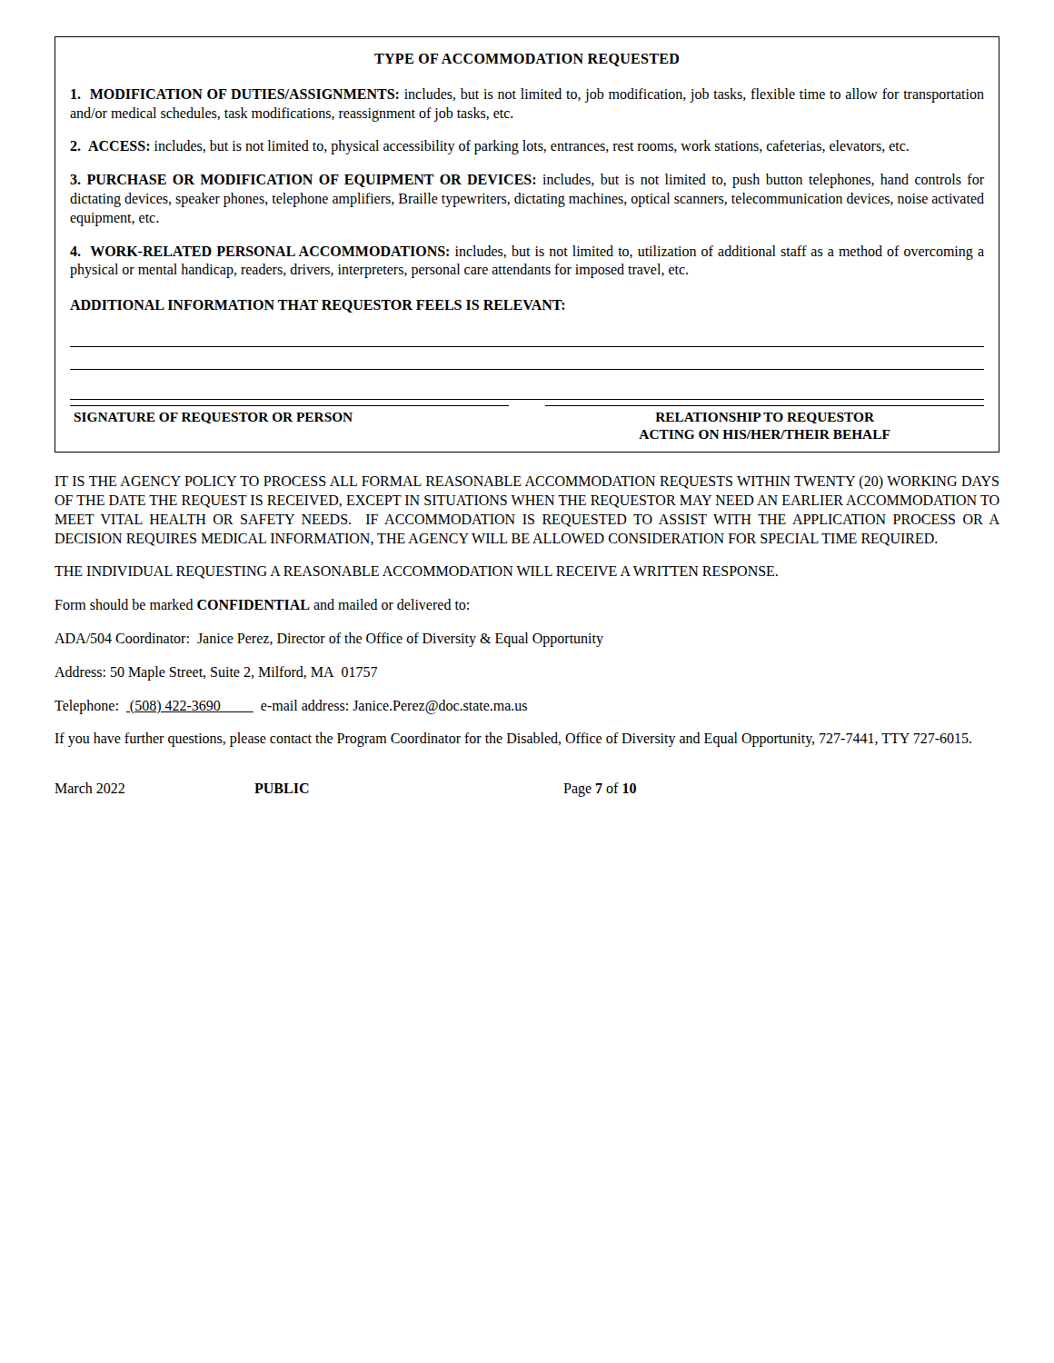TYPE OF ACCOMMODATION REQUESTED
1. MODIFICATION OF DUTIES/ASSIGNMENTS: includes, but is not limited to, job modification, job tasks, flexible time to allow for transportation and/or medical schedules, task modifications, reassignment of job tasks, etc.
2. ACCESS: includes, but is not limited to, physical accessibility of parking lots, entrances, rest rooms, work stations, cafeterias, elevators, etc.
3. PURCHASE OR MODIFICATION OF EQUIPMENT OR DEVICES: includes, but is not limited to, push button telephones, hand controls for dictating devices, speaker phones, telephone amplifiers, Braille typewriters, dictating machines, optical scanners, telecommunication devices, noise activated equipment, etc.
4. WORK-RELATED PERSONAL ACCOMMODATIONS: includes, but is not limited to, utilization of additional staff as a method of overcoming a physical or mental handicap, readers, drivers, interpreters, personal care attendants for imposed travel, etc.
ADDITIONAL INFORMATION THAT REQUESTOR FEELS IS RELEVANT:
| SIGNATURE OF REQUESTOR OR PERSON | | RELATIONSHIP TO REQUESTOR ACTING ON HIS/HER/THEIR BEHALF |
IT IS THE AGENCY POLICY TO PROCESS ALL FORMAL REASONABLE ACCOMMODATION REQUESTS WITHIN TWENTY (20) WORKING DAYS OF THE DATE THE REQUEST IS RECEIVED, EXCEPT IN SITUATIONS WHEN THE REQUESTOR MAY NEED AN EARLIER ACCOMMODATION TO MEET VITAL HEALTH OR SAFETY NEEDS. IF ACCOMMODATION IS REQUESTED TO ASSIST WITH THE APPLICATION PROCESS OR A DECISION REQUIRES MEDICAL INFORMATION, THE AGENCY WILL BE ALLOWED CONSIDERATION FOR SPECIAL TIME REQUIRED.
THE INDIVIDUAL REQUESTING A REASONABLE ACCOMMODATION WILL RECEIVE A WRITTEN RESPONSE.
Form should be marked CONFIDENTIAL and mailed or delivered to:
ADA/504 Coordinator: Janice Perez, Director of the Office of Diversity & Equal Opportunity
Address: 50 Maple Street, Suite 2, Milford, MA 01757
Telephone: (508) 422-3690 e-mail address: Janice.Perez@doc.state.ma.us
If you have further questions, please contact the Program Coordinator for the Disabled, Office of Diversity and Equal Opportunity, 727-7441, TTY 727-6015.
March 2022
PUBLIC
Page 7 of 10